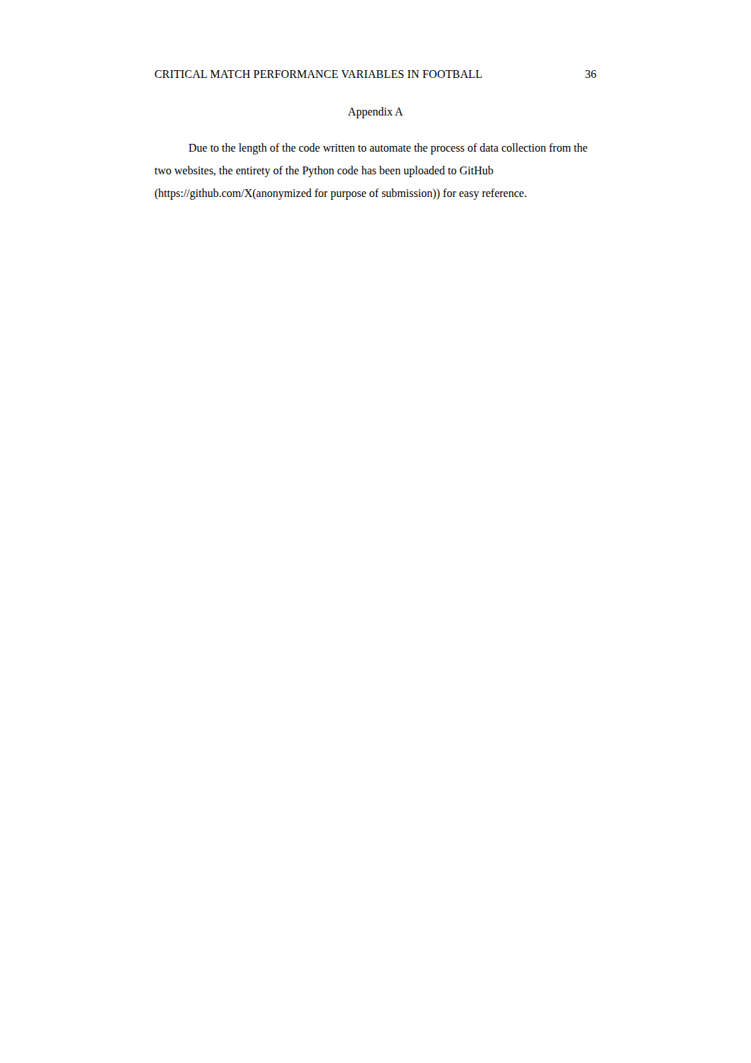Critical Match Performance Variables in Football 36
Appendix A
Due to the length of the code written to automate the process of data collection from the two websites, the entirety of the Python code has been uploaded to GitHub (https://github.com/X(anonymized for purpose of submission)) for easy reference.